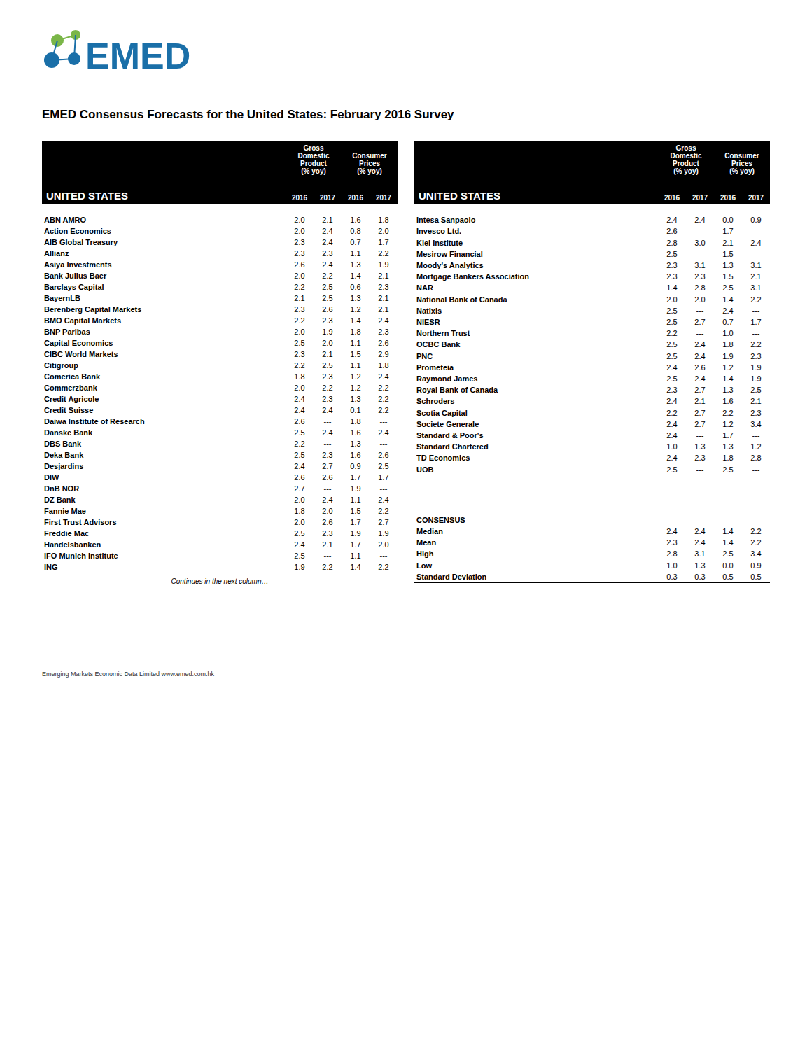EMED
EMED Consensus Forecasts for the United States: February 2016 Survey
| UNITED STATES | Gross Domestic Product (% yoy) | Consumer Prices (% yoy) |
| --- | --- | --- |
| 2016 | 2017 | 2016 | 2017 |
| ABN AMRO | 2.0 | 2.1 | 1.6 | 1.8 |
| Action Economics | 2.0 | 2.4 | 0.8 | 2.0 |
| AIB Global Treasury | 2.3 | 2.4 | 0.7 | 1.7 |
| Allianz | 2.3 | 2.3 | 1.1 | 2.2 |
| Asiya Investments | 2.6 | 2.4 | 1.3 | 1.9 |
| Bank Julius Baer | 2.0 | 2.2 | 1.4 | 2.1 |
| Barclays Capital | 2.2 | 2.5 | 0.6 | 2.3 |
| BayernLB | 2.1 | 2.5 | 1.3 | 2.1 |
| Berenberg Capital Markets | 2.3 | 2.6 | 1.2 | 2.1 |
| BMO Capital Markets | 2.2 | 2.3 | 1.4 | 2.4 |
| BNP Paribas | 2.0 | 1.9 | 1.8 | 2.3 |
| Capital Economics | 2.5 | 2.0 | 1.1 | 2.6 |
| CIBC World Markets | 2.3 | 2.1 | 1.5 | 2.9 |
| Citigroup | 2.2 | 2.5 | 1.1 | 1.8 |
| Comerica Bank | 1.8 | 2.3 | 1.2 | 2.4 |
| Commerzbank | 2.0 | 2.2 | 1.2 | 2.2 |
| Credit Agricole | 2.4 | 2.3 | 1.3 | 2.2 |
| Credit Suisse | 2.4 | 2.4 | 0.1 | 2.2 |
| Daiwa Institute of Research | 2.6 | --- | 1.8 | --- |
| Danske Bank | 2.5 | 2.4 | 1.6 | 2.4 |
| DBS Bank | 2.2 | --- | 1.3 | --- |
| Deka Bank | 2.5 | 2.3 | 1.6 | 2.6 |
| Desjardins | 2.4 | 2.7 | 0.9 | 2.5 |
| DIW | 2.6 | 2.6 | 1.7 | 1.7 |
| DnB NOR | 2.7 | --- | 1.9 | --- |
| DZ Bank | 2.0 | 2.4 | 1.1 | 2.4 |
| Fannie Mae | 1.8 | 2.0 | 1.5 | 2.2 |
| First Trust Advisors | 2.0 | 2.6 | 1.7 | 2.7 |
| Freddie Mac | 2.5 | 2.3 | 1.9 | 1.9 |
| Handelsbanken | 2.4 | 2.1 | 1.7 | 2.0 |
| IFO Munich Institute | 2.5 | --- | 1.1 | --- |
| ING | 1.9 | 2.2 | 1.4 | 2.2 |
| Continues in the next column… |
| UNITED STATES | Gross Domestic Product (% yoy) | Consumer Prices (% yoy) |
| --- | --- | --- |
| 2016 | 2017 | 2016 | 2017 |
| Intesa Sanpaolo | 2.4 | 2.4 | 0.0 | 0.9 |
| Invesco Ltd. | 2.6 | --- | 1.7 | --- |
| Kiel Institute | 2.8 | 3.0 | 2.1 | 2.4 |
| Mesirow Financial | 2.5 | --- | 1.5 | --- |
| Moody's Analytics | 2.3 | 3.1 | 1.3 | 3.1 |
| Mortgage Bankers Association | 2.3 | 2.3 | 1.5 | 2.1 |
| NAR | 1.4 | 2.8 | 2.5 | 3.1 |
| National Bank of Canada | 2.0 | 2.0 | 1.4 | 2.2 |
| Natixis | 2.5 | --- | 2.4 | --- |
| NIESR | 2.5 | 2.7 | 0.7 | 1.7 |
| Northern Trust | 2.2 | --- | 1.0 | --- |
| OCBC Bank | 2.5 | 2.4 | 1.8 | 2.2 |
| PNC | 2.5 | 2.4 | 1.9 | 2.3 |
| Prometeia | 2.4 | 2.6 | 1.2 | 1.9 |
| Raymond James | 2.5 | 2.4 | 1.4 | 1.9 |
| Royal Bank of Canada | 2.3 | 2.7 | 1.3 | 2.5 |
| Schroders | 2.4 | 2.1 | 1.6 | 2.1 |
| Scotia Capital | 2.2 | 2.7 | 2.2 | 2.3 |
| Societe Generale | 2.4 | 2.7 | 1.2 | 3.4 |
| Standard & Poor's | 2.4 | --- | 1.7 | --- |
| Standard Chartered | 1.0 | 1.3 | 1.3 | 1.2 |
| TD Economics | 2.4 | 2.3 | 1.8 | 2.8 |
| UOB | 2.5 | --- | 2.5 | --- |
| CONSENSUS | | | | |
| Median | 2.4 | 2.4 | 1.4 | 2.2 |
| Mean | 2.3 | 2.4 | 1.4 | 2.2 |
| High | 2.8 | 3.1 | 2.5 | 3.4 |
| Low | 1.0 | 1.3 | 0.0 | 0.9 |
| Standard Deviation | 0.3 | 0.3 | 0.5 | 0.5 |
Emerging Markets Economic Data Limited www.emed.com.hk